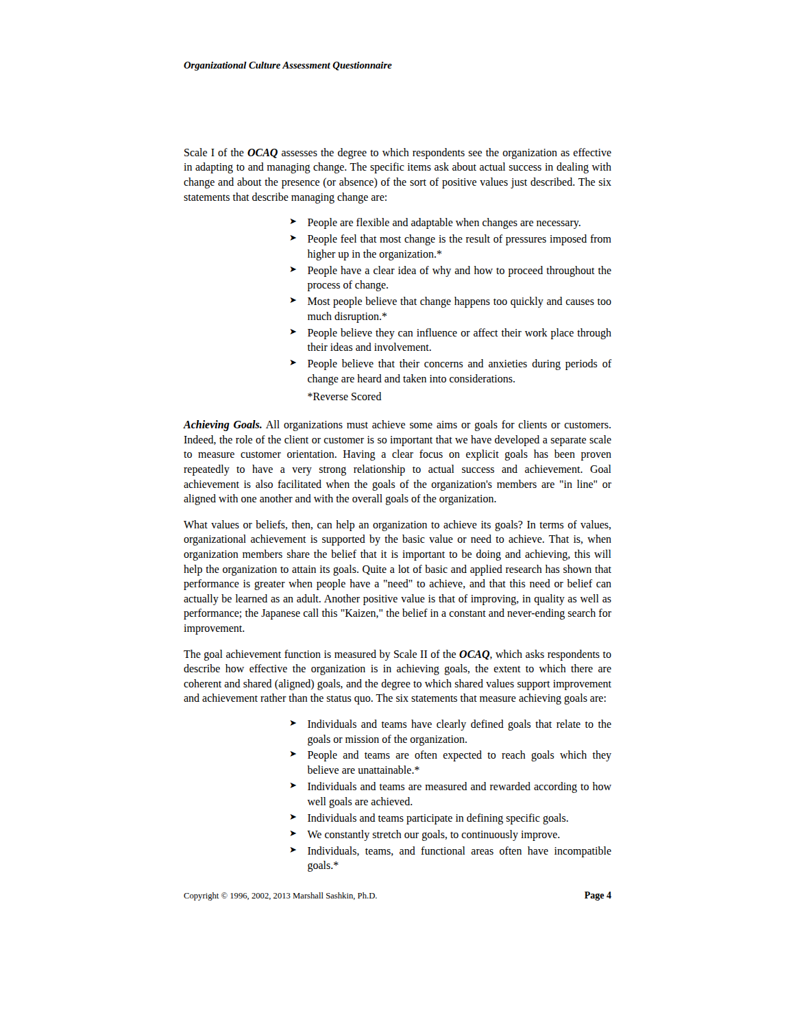Organizational Culture Assessment Questionnaire
Scale I of the OCAQ assesses the degree to which respondents see the organization as effective in adapting to and managing change. The specific items ask about actual success in dealing with change and about the presence (or absence) of the sort of positive values just described. The six statements that describe managing change are:
People are flexible and adaptable when changes are necessary.
People feel that most change is the result of pressures imposed from higher up in the organization.*
People have a clear idea of why and how to proceed throughout the process of change.
Most people believe that change happens too quickly and causes too much disruption.*
People believe they can influence or affect their work place through their ideas and involvement.
People believe that their concerns and anxieties during periods of change are heard and taken into considerations.
*Reverse Scored
Achieving Goals. All organizations must achieve some aims or goals for clients or customers. Indeed, the role of the client or customer is so important that we have developed a separate scale to measure customer orientation. Having a clear focus on explicit goals has been proven repeatedly to have a very strong relationship to actual success and achievement. Goal achievement is also facilitated when the goals of the organization's members are "in line" or aligned with one another and with the overall goals of the organization.
What values or beliefs, then, can help an organization to achieve its goals? In terms of values, organizational achievement is supported by the basic value or need to achieve. That is, when organization members share the belief that it is important to be doing and achieving, this will help the organization to attain its goals. Quite a lot of basic and applied research has shown that performance is greater when people have a "need" to achieve, and that this need or belief can actually be learned as an adult. Another positive value is that of improving, in quality as well as performance; the Japanese call this "Kaizen," the belief in a constant and never-ending search for improvement.
The goal achievement function is measured by Scale II of the OCAQ, which asks respondents to describe how effective the organization is in achieving goals, the extent to which there are coherent and shared (aligned) goals, and the degree to which shared values support improvement and achievement rather than the status quo. The six statements that measure achieving goals are:
Individuals and teams have clearly defined goals that relate to the goals or mission of the organization.
People and teams are often expected to reach goals which they believe are unattainable.*
Individuals and teams are measured and rewarded according to how well goals are achieved.
Individuals and teams participate in defining specific goals.
We constantly stretch our goals, to continuously improve.
Individuals, teams, and functional areas often have incompatible goals.*
Copyright © 1996, 2002, 2013 Marshall Sashkin, Ph.D. Page 4